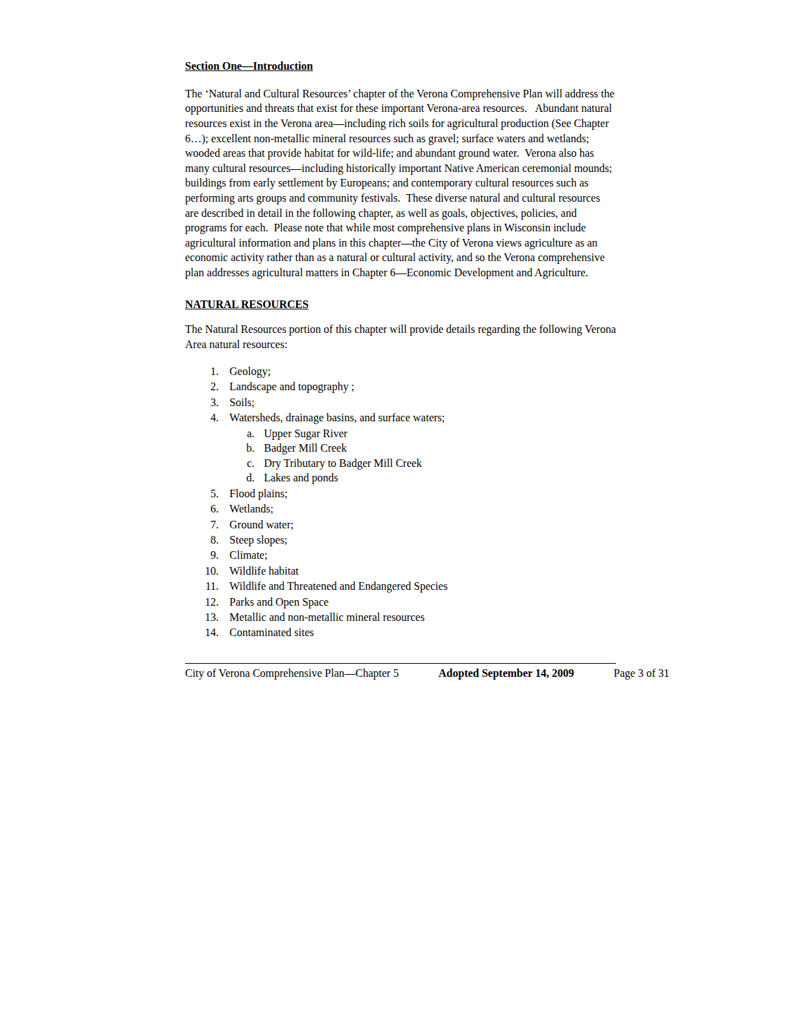Section One—Introduction
The ‘Natural and Cultural Resources’ chapter of the Verona Comprehensive Plan will address the opportunities and threats that exist for these important Verona-area resources. Abundant natural resources exist in the Verona area—including rich soils for agricultural production (See Chapter 6…); excellent non-metallic mineral resources such as gravel; surface waters and wetlands; wooded areas that provide habitat for wild-life; and abundant ground water. Verona also has many cultural resources—including historically important Native American ceremonial mounds; buildings from early settlement by Europeans; and contemporary cultural resources such as performing arts groups and community festivals. These diverse natural and cultural resources are described in detail in the following chapter, as well as goals, objectives, policies, and programs for each. Please note that while most comprehensive plans in Wisconsin include agricultural information and plans in this chapter—the City of Verona views agriculture as an economic activity rather than as a natural or cultural activity, and so the Verona comprehensive plan addresses agricultural matters in Chapter 6—Economic Development and Agriculture.
NATURAL RESOURCES
The Natural Resources portion of this chapter will provide details regarding the following Verona Area natural resources:
Geology;
Landscape and topography ;
Soils;
Watersheds, drainage basins, and surface waters;
Upper Sugar River
Badger Mill Creek
Dry Tributary to Badger Mill Creek
Lakes and ponds
Flood plains;
Wetlands;
Ground water;
Steep slopes;
Climate;
Wildlife habitat
Wildlife and Threatened and Endangered Species
Parks and Open Space
Metallic and non-metallic mineral resources
Contaminated sites
City of Verona Comprehensive Plan—Chapter 5 Adopted September 14, 2009 Page 3 of 31